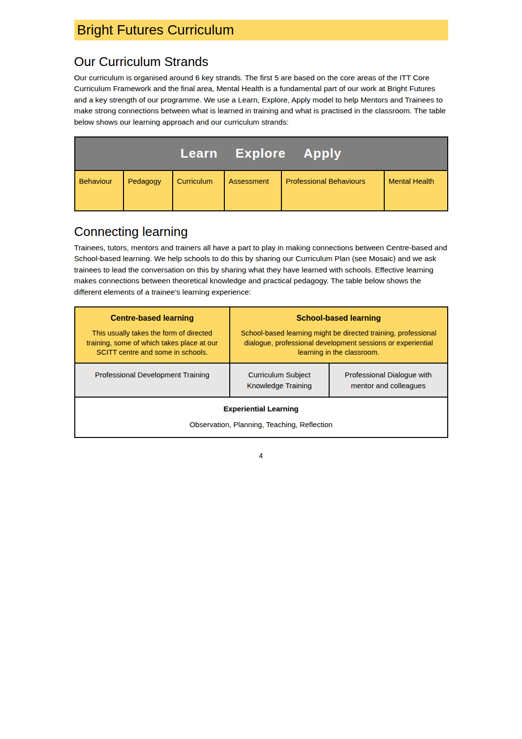Bright Futures Curriculum
Our Curriculum Strands
Our curriculum is organised around 6 key strands. The first 5 are based on the core areas of the ITT Core Curriculum Framework and the final area, Mental Health is a fundamental part of our work at Bright Futures and a key strength of our programme. We use a Learn, Explore, Apply model to help Mentors and Trainees to make strong connections between what is learned in training and what is practised in the classroom. The table below shows our learning approach and our curriculum strands:
| Learn Explore Apply |
| Behaviour | Pedagogy | Curriculum | Assessment | Professional Behaviours | Mental Health |
Connecting learning
Trainees, tutors, mentors and trainers all have a part to play in making connections between Centre-based and School-based learning. We help schools to do this by sharing our Curriculum Plan (see Mosaic) and we ask trainees to lead the conversation on this by sharing what they have learned with schools. Effective learning makes connections between theoretical knowledge and practical pedagogy. The table below shows the different elements of a trainee’s learning experience:
| Centre-based learning This usually takes the form of directed training, some of which takes place at our SCITT centre and some in schools. | School-based learning School-based learning might be directed training, professional dialogue, professional development sessions or experiential learning in the classroom. |
| Professional Development Training | Curriculum Subject Knowledge Training | Professional Dialogue with mentor and colleagues |
| Experiential Learning Observation, Planning, Teaching, Reflection |
4